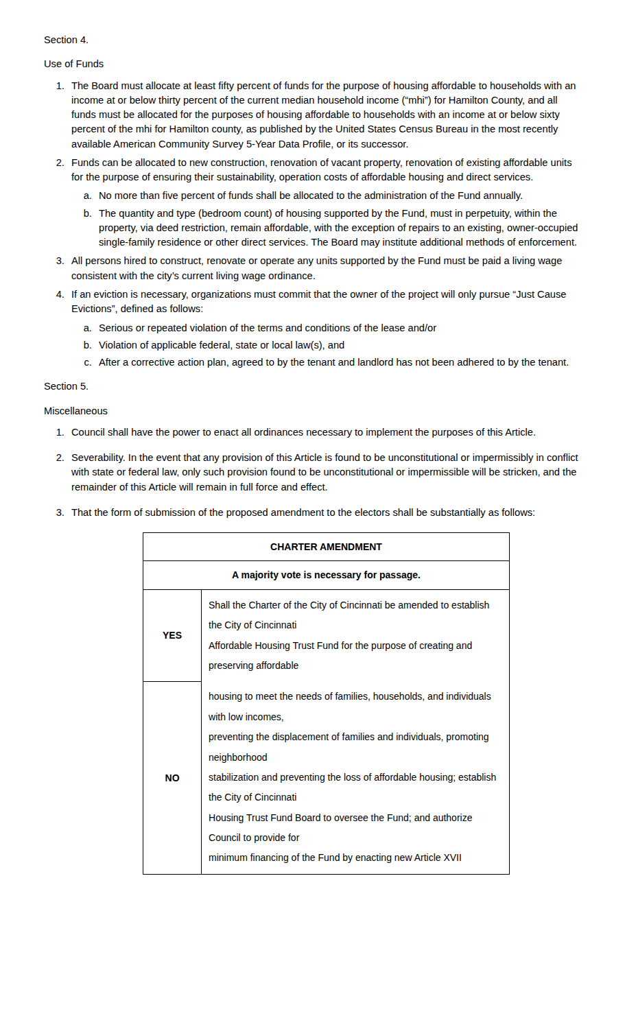Section 4.
Use of Funds
The Board must allocate at least fifty percent of funds for the purpose of housing affordable to households with an income at or below thirty percent of the current median household income (“mhi”) for Hamilton County, and all funds must be allocated for the purposes of housing affordable to households with an income at or below sixty percent of the mhi for Hamilton county, as published by the United States Census Bureau in the most recently available American Community Survey 5-Year Data Profile, or its successor.
Funds can be allocated to new construction, renovation of vacant property, renovation of existing affordable units for the purpose of ensuring their sustainability, operation costs of affordable housing and direct services.
No more than five percent of funds shall be allocated to the administration of the Fund annually.
The quantity and type (bedroom count) of housing supported by the Fund, must in perpetuity, within the property, via deed restriction, remain affordable, with the exception of repairs to an existing, owner-occupied single-family residence or other direct services. The Board may institute additional methods of enforcement.
All persons hired to construct, renovate or operate any units supported by the Fund must be paid a living wage consistent with the city’s current living wage ordinance.
If an eviction is necessary, organizations must commit that the owner of the project will only pursue “Just Cause Evictions”, defined as follows:
Serious or repeated violation of the terms and conditions of the lease and/or
Violation of applicable federal, state or local law(s), and
After a corrective action plan, agreed to by the tenant and landlord has not been adhered to by the tenant.
Section 5.
Miscellaneous
Council shall have the power to enact all ordinances necessary to implement the purposes of this Article.
Severability. In the event that any provision of this Article is found to be unconstitutional or impermissibly in conflict with state or federal law, only such provision found to be unconstitutional or impermissible will be stricken, and the remainder of this Article will remain in full force and effect.
That the form of submission of the proposed amendment to the electors shall be substantially as follows:
| CHARTER AMENDMENT |
| --- |
| A majority vote is necessary for passage. |
| YES | Shall the Charter of the City of Cincinnati be amended to establish the City of Cincinnati Affordable Housing Trust Fund for the purpose of creating and preserving affordable |
| NO | housing to meet the needs of families, households, and individuals with low incomes, preventing the displacement of families and individuals, promoting neighborhood stabilization and preventing the loss of affordable housing; establish the City of Cincinnati Housing Trust Fund Board to oversee the Fund; and authorize Council to provide for minimum financing of the Fund by enacting new Article XVII |